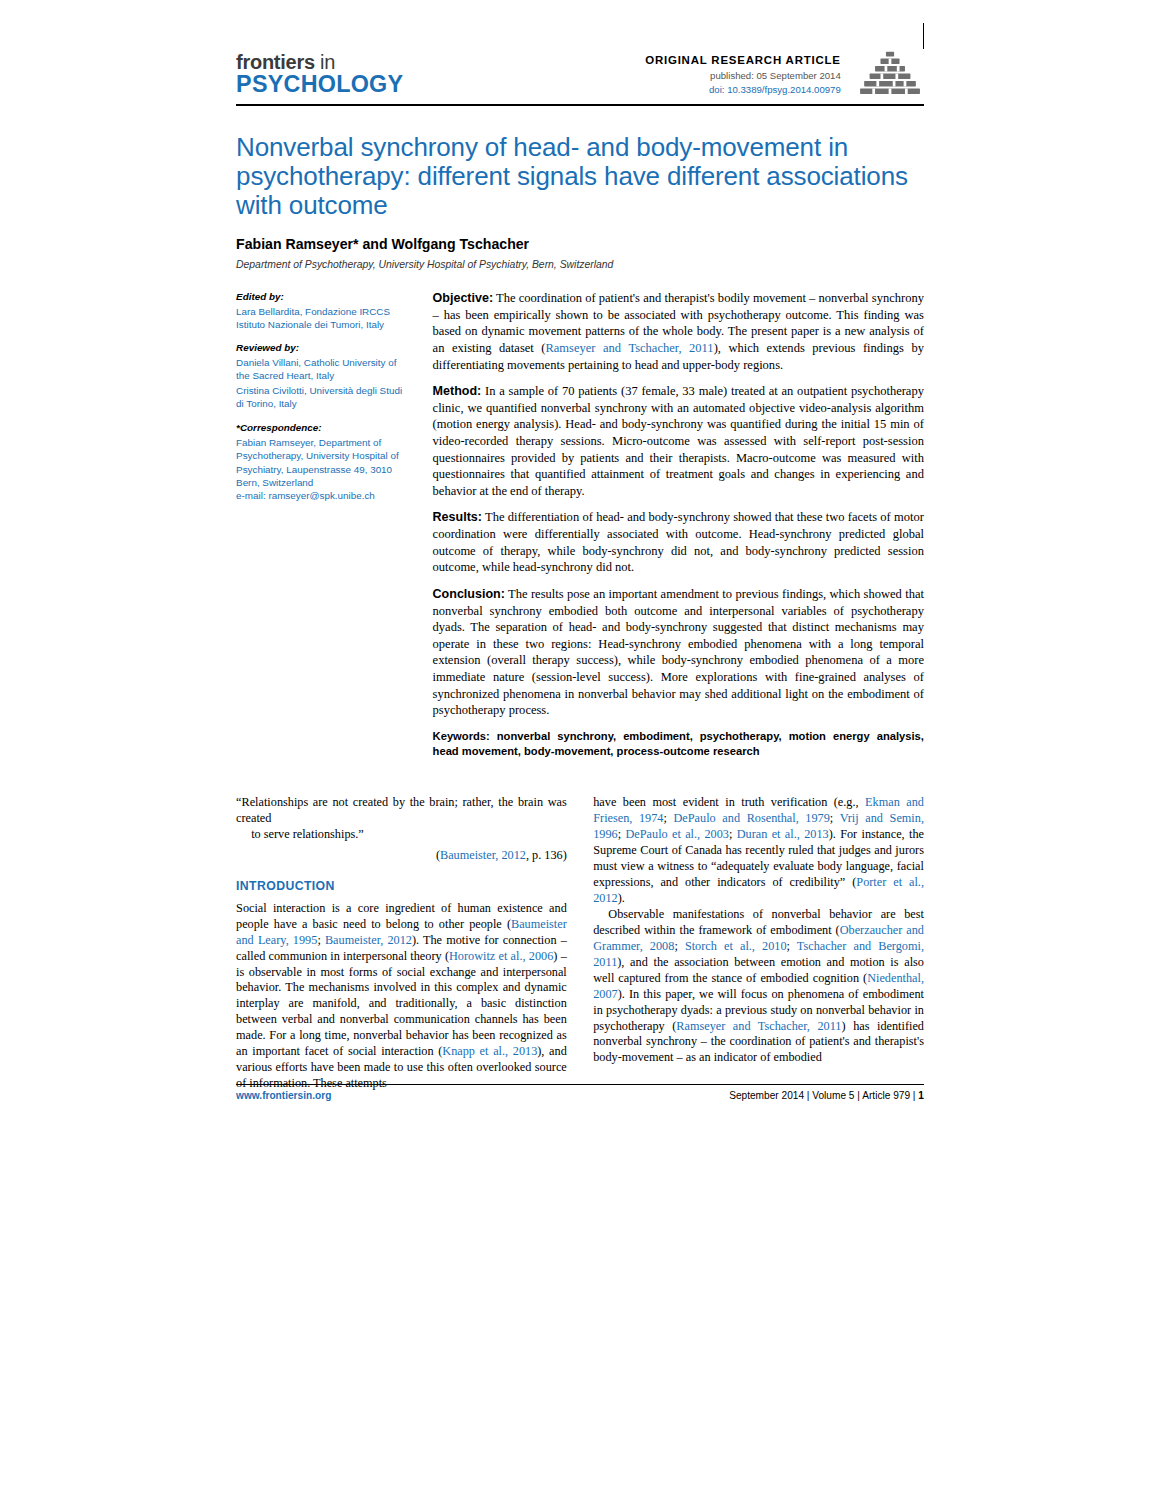frontiers in
PSYCHOLOGY
ORIGINAL RESEARCH ARTICLE
published: 05 September 2014
doi: 10.3389/fpsyg.2014.00979
Nonverbal synchrony of head- and body-movement in psychotherapy: different signals have different associations with outcome
Fabian Ramseyer* and Wolfgang Tschacher
Department of Psychotherapy, University Hospital of Psychiatry, Bern, Switzerland
Edited by:
Lara Bellardita, Fondazione IRCCS Istituto Nazionale dei Tumori, Italy
Reviewed by:
Daniela Villani, Catholic University of the Sacred Heart, Italy
Cristina Civilotti, Università degli Studi di Torino, Italy
*Correspondence:
Fabian Ramseyer, Department of Psychotherapy, University Hospital of Psychiatry, Laupenstrasse 49, 3010 Bern, Switzerland
e-mail: ramseyer@spk.unibe.ch
Objective: The coordination of patient's and therapist's bodily movement – nonverbal synchrony – has been empirically shown to be associated with psychotherapy outcome. This finding was based on dynamic movement patterns of the whole body. The present paper is a new analysis of an existing dataset (Ramseyer and Tschacher, 2011), which extends previous findings by differentiating movements pertaining to head and upper-body regions.
Method: In a sample of 70 patients (37 female, 33 male) treated at an outpatient psychotherapy clinic, we quantified nonverbal synchrony with an automated objective video-analysis algorithm (motion energy analysis). Head- and body-synchrony was quantified during the initial 15 min of video-recorded therapy sessions. Micro-outcome was assessed with self-report post-session questionnaires provided by patients and their therapists. Macro-outcome was measured with questionnaires that quantified attainment of treatment goals and changes in experiencing and behavior at the end of therapy.
Results: The differentiation of head- and body-synchrony showed that these two facets of motor coordination were differentially associated with outcome. Head-synchrony predicted global outcome of therapy, while body-synchrony did not, and body-synchrony predicted session outcome, while head-synchrony did not.
Conclusion: The results pose an important amendment to previous findings, which showed that nonverbal synchrony embodied both outcome and interpersonal variables of psychotherapy dyads. The separation of head- and body-synchrony suggested that distinct mechanisms may operate in these two regions: Head-synchrony embodied phenomena with a long temporal extension (overall therapy success), while body-synchrony embodied phenomena of a more immediate nature (session-level success). More explorations with fine-grained analyses of synchronized phenomena in nonverbal behavior may shed additional light on the embodiment of psychotherapy process.
Keywords: nonverbal synchrony, embodiment, psychotherapy, motion energy analysis, head movement, body-movement, process-outcome research
“Relationships are not created by the brain; rather, the brain was created to serve relationships.”
(Baumeister, 2012, p. 136)
INTRODUCTION
Social interaction is a core ingredient of human existence and people have a basic need to belong to other people (Baumeister and Leary, 1995; Baumeister, 2012). The motive for connection – called communion in interpersonal theory (Horowitz et al., 2006) – is observable in most forms of social exchange and interpersonal behavior. The mechanisms involved in this complex and dynamic interplay are manifold, and traditionally, a basic distinction between verbal and nonverbal communication channels has been made. For a long time, nonverbal behavior has been recognized as an important facet of social interaction (Knapp et al., 2013), and various efforts have been made to use this often overlooked source of information. These attempts
have been most evident in truth verification (e.g., Ekman and Friesen, 1974; DePaulo and Rosenthal, 1979; Vrij and Semin, 1996; DePaulo et al., 2003; Duran et al., 2013). For instance, the Supreme Court of Canada has recently ruled that judges and jurors must view a witness to “adequately evaluate body language, facial expressions, and other indicators of credibility” (Porter et al., 2012).
Observable manifestations of nonverbal behavior are best described within the framework of embodiment (Oberzaucher and Grammer, 2008; Storch et al., 2010; Tschacher and Bergomi, 2011), and the association between emotion and motion is also well captured from the stance of embodied cognition (Niedenthal, 2007). In this paper, we will focus on phenomena of embodiment in psychotherapy dyads: a previous study on nonverbal behavior in psychotherapy (Ramseyer and Tschacher, 2011) has identified nonverbal synchrony – the coordination of patient's and therapist's body-movement – as an indicator of embodied
www.frontiersin.org
September 2014 | Volume 5 | Article 979 | 1